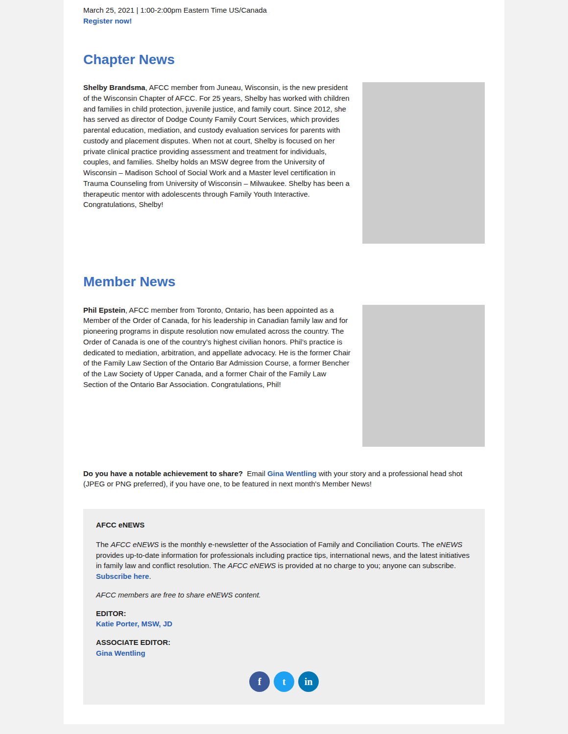March 25, 2021 | 1:00-2:00pm Eastern Time US/Canada
Register now!
Chapter News
Shelby Brandsma, AFCC member from Juneau, Wisconsin, is the new president of the Wisconsin Chapter of AFCC. For 25 years, Shelby has worked with children and families in child protection, juvenile justice, and family court. Since 2012, she has served as director of Dodge County Family Court Services, which provides parental education, mediation, and custody evaluation services for parents with custody and placement disputes. When not at court, Shelby is focused on her private clinical practice providing assessment and treatment for individuals, couples, and families. Shelby holds an MSW degree from the University of Wisconsin – Madison School of Social Work and a Master level certification in Trauma Counseling from University of Wisconsin – Milwaukee. Shelby has been a therapeutic mentor with adolescents through Family Youth Interactive. Congratulations, Shelby!
Member News
Phil Epstein, AFCC member from Toronto, Ontario, has been appointed as a Member of the Order of Canada, for his leadership in Canadian family law and for pioneering programs in dispute resolution now emulated across the country. The Order of Canada is one of the country’s highest civilian honors. Phil’s practice is dedicated to mediation, arbitration, and appellate advocacy. He is the former Chair of the Family Law Section of the Ontario Bar Admission Course, a former Bencher of the Law Society of Upper Canada, and a former Chair of the Family Law Section of the Ontario Bar Association. Congratulations, Phil!
Do you have a notable achievement to share? Email Gina Wentling with your story and a professional head shot (JPEG or PNG preferred), if you have one, to be featured in next month's Member News!
AFCC eNEWS
The AFCC eNEWS is the monthly e-newsletter of the Association of Family and Conciliation Courts. The eNEWS provides up-to-date information for professionals including practice tips, international news, and the latest initiatives in family law and conflict resolution. The AFCC eNEWS is provided at no charge to you; anyone can subscribe. Subscribe here.
AFCC members are free to share eNEWS content.
EDITOR:
Katie Porter, MSW, JD
ASSOCIATE EDITOR:
Gina Wentling